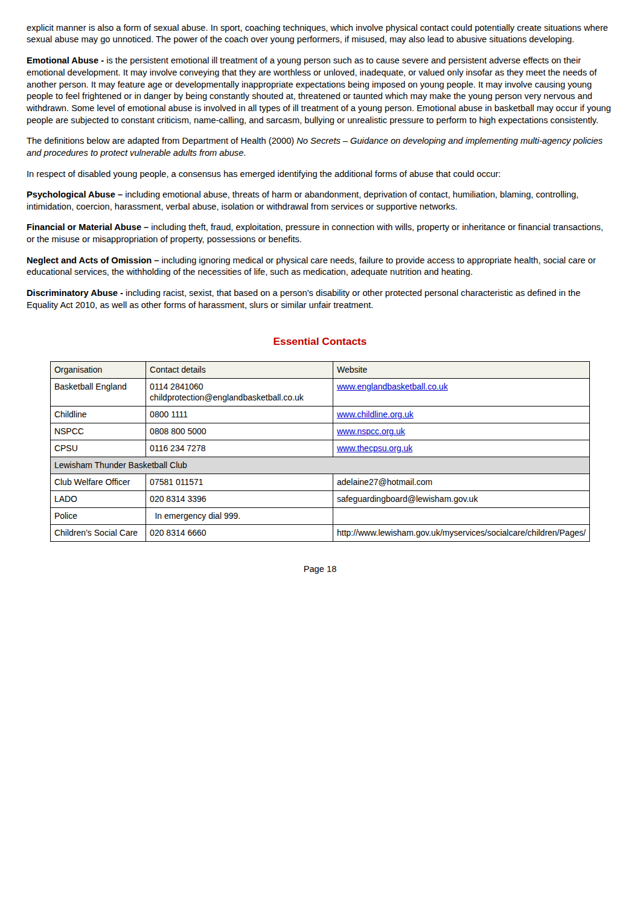explicit manner is also a form of sexual abuse. In sport, coaching techniques, which involve physical contact could potentially create situations where sexual abuse may go unnoticed. The power of the coach over young performers, if misused, may also lead to abusive situations developing.
Emotional Abuse - is the persistent emotional ill treatment of a young person such as to cause severe and persistent adverse effects on their emotional development. It may involve conveying that they are worthless or unloved, inadequate, or valued only insofar as they meet the needs of another person. It may feature age or developmentally inappropriate expectations being imposed on young people. It may involve causing young people to feel frightened or in danger by being constantly shouted at, threatened or taunted which may make the young person very nervous and withdrawn. Some level of emotional abuse is involved in all types of ill treatment of a young person. Emotional abuse in basketball may occur if young people are subjected to constant criticism, name-calling, and sarcasm, bullying or unrealistic pressure to perform to high expectations consistently.
The definitions below are adapted from Department of Health (2000) No Secrets – Guidance on developing and implementing multi-agency policies and procedures to protect vulnerable adults from abuse.
In respect of disabled young people, a consensus has emerged identifying the additional forms of abuse that could occur:
Psychological Abuse – including emotional abuse, threats of harm or abandonment, deprivation of contact, humiliation, blaming, controlling, intimidation, coercion, harassment, verbal abuse, isolation or withdrawal from services or supportive networks.
Financial or Material Abuse – including theft, fraud, exploitation, pressure in connection with wills, property or inheritance or financial transactions, or the misuse or misappropriation of property, possessions or benefits.
Neglect and Acts of Omission – including ignoring medical or physical care needs, failure to provide access to appropriate health, social care or educational services, the withholding of the necessities of life, such as medication, adequate nutrition and heating.
Discriminatory Abuse - including racist, sexist, that based on a person’s disability or other protected personal characteristic as defined in the Equality Act 2010, as well as other forms of harassment, slurs or similar unfair treatment.
Essential Contacts
| Organisation | Contact details | Website |
| Basketball England | 0114 2841060 childprotection@englandbasketball.co.uk | www.englandbasketball.co.uk |
| Childline | 0800 1111 | www.childline.org.uk |
| NSPCC | 0808 800 5000 | www.nspcc.org.uk |
| CPSU | 0116 234 7278 | www.thecpsu.org.uk |
| Lewisham Thunder Basketball Club |
| Club Welfare Officer | 07581 011571 | adelaine27@hotmail.com |
| LADO | 020 8314 3396 | safeguardingboard@lewisham.gov.uk |
| Police | In emergency dial 999. | |
| Children’s Social Care | 020 8314 6660 | http://www.lewisham.gov.uk/myservices/socialcare/children/Pages/ |
Page 18